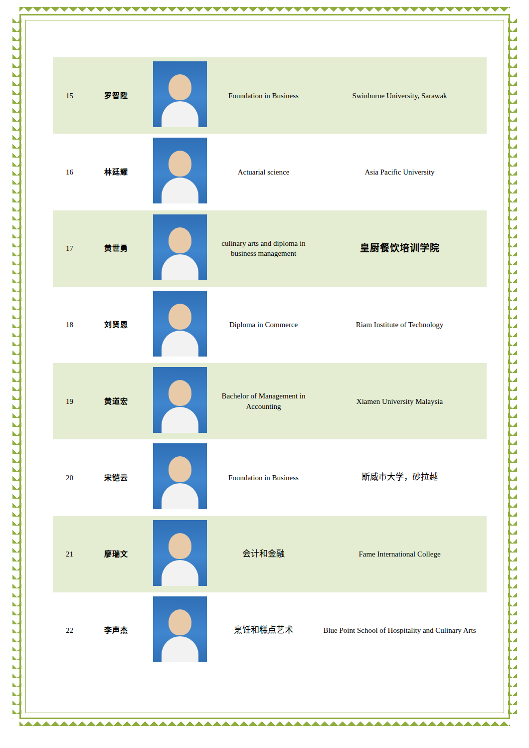| 15 | 罗智陞 | | Foundation in Business | Swinburne University, Sarawak |
| 16 | 林廷耀 | | Actuarial science | Asia Pacific University |
| 17 | 黄世勇 | | culinary arts and diploma in business management | 皇厨餐饮培训学院 |
| 18 | 刘贤恩 | | Diploma in Commerce | Riam Institute of Technology |
| 19 | 黄道宏 | | Bachelor of Management in Accounting | Xiamen University Malaysia |
| 20 | 宋铠云 | | Foundation in Business | 斯威市大学，砂拉越 |
| 21 | 廖瑞文 | | 会计和金融 | Fame International College |
| 22 | 李声杰 | | 烹饪和糕点艺术 | Blue Point School of Hospitality and Culinary Arts |